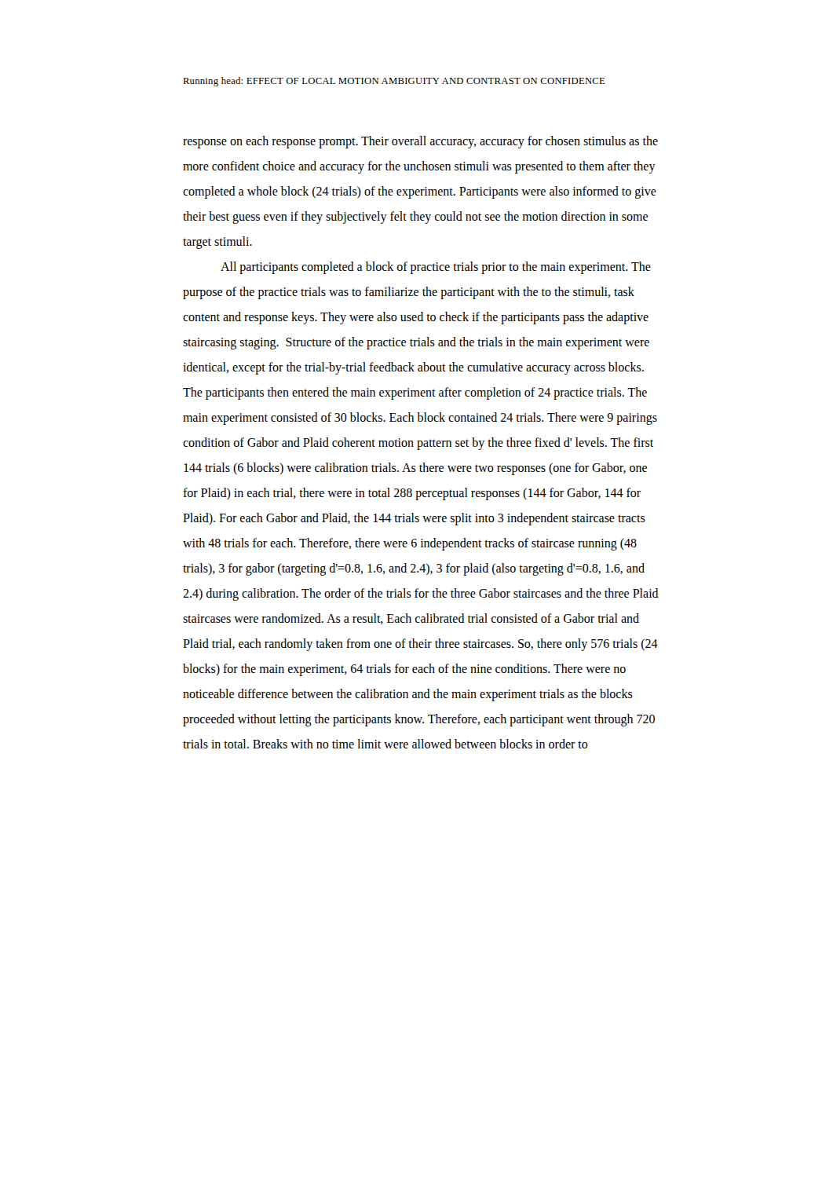Running head: EFFECT OF LOCAL MOTION AMBIGUITY AND CONTRAST ON CONFIDENCE
response on each response prompt. Their overall accuracy, accuracy for chosen stimulus as the more confident choice and accuracy for the unchosen stimuli was presented to them after they completed a whole block (24 trials) of the experiment. Participants were also informed to give their best guess even if they subjectively felt they could not see the motion direction in some target stimuli.
All participants completed a block of practice trials prior to the main experiment. The purpose of the practice trials was to familiarize the participant with the to the stimuli, task content and response keys. They were also used to check if the participants pass the adaptive staircasing staging. Structure of the practice trials and the trials in the main experiment were identical, except for the trial-by-trial feedback about the cumulative accuracy across blocks. The participants then entered the main experiment after completion of 24 practice trials. The main experiment consisted of 30 blocks. Each block contained 24 trials. There were 9 pairings condition of Gabor and Plaid coherent motion pattern set by the three fixed d' levels. The first 144 trials (6 blocks) were calibration trials. As there were two responses (one for Gabor, one for Plaid) in each trial, there were in total 288 perceptual responses (144 for Gabor, 144 for Plaid). For each Gabor and Plaid, the 144 trials were split into 3 independent staircase tracts with 48 trials for each. Therefore, there were 6 independent tracks of staircase running (48 trials), 3 for gabor (targeting d'=0.8, 1.6, and 2.4), 3 for plaid (also targeting d'=0.8, 1.6, and 2.4) during calibration. The order of the trials for the three Gabor staircases and the three Plaid staircases were randomized. As a result, Each calibrated trial consisted of a Gabor trial and Plaid trial, each randomly taken from one of their three staircases. So, there only 576 trials (24 blocks) for the main experiment, 64 trials for each of the nine conditions. There were no noticeable difference between the calibration and the main experiment trials as the blocks proceeded without letting the participants know. Therefore, each participant went through 720 trials in total. Breaks with no time limit were allowed between blocks in order to